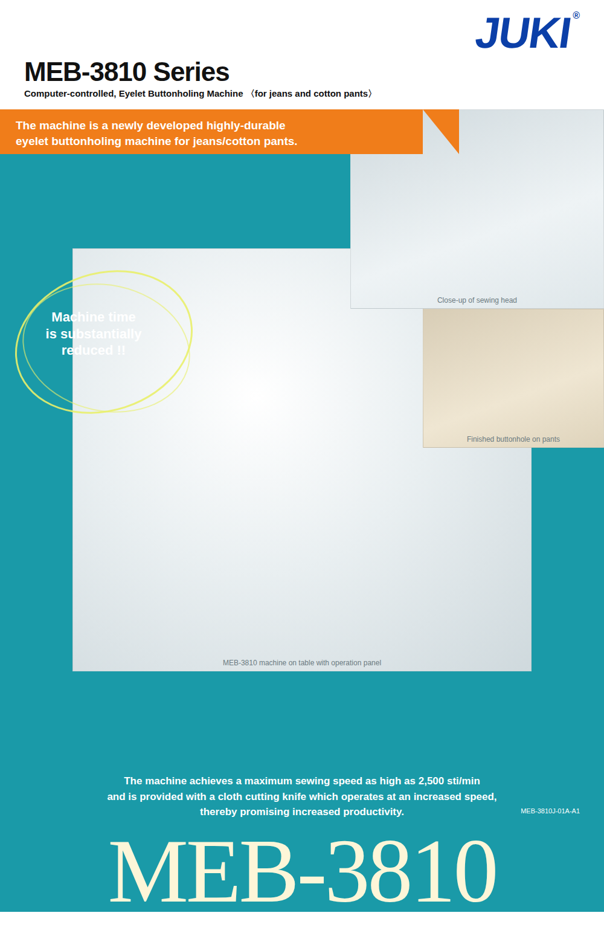JUKI®
MEB-3810 Series
Computer-controlled, Eyelet Buttonholing Machine 〈for jeans and cotton pants〉
Close-up of sewing head
Finished buttonhole on pants
MEB-3810 machine on table with operation panel
The machine is a newly developed highly-durable
eyelet buttonholing machine for jeans/cotton pants.
Machine time
is substantially
reduced !!
MEB-3810J-01A-A1
The machine achieves a maximum sewing speed as high as 2,500 sti/min
and is provided with a cloth cutting knife which operates at an increased speed,
thereby promising increased productivity.
MEB-3810